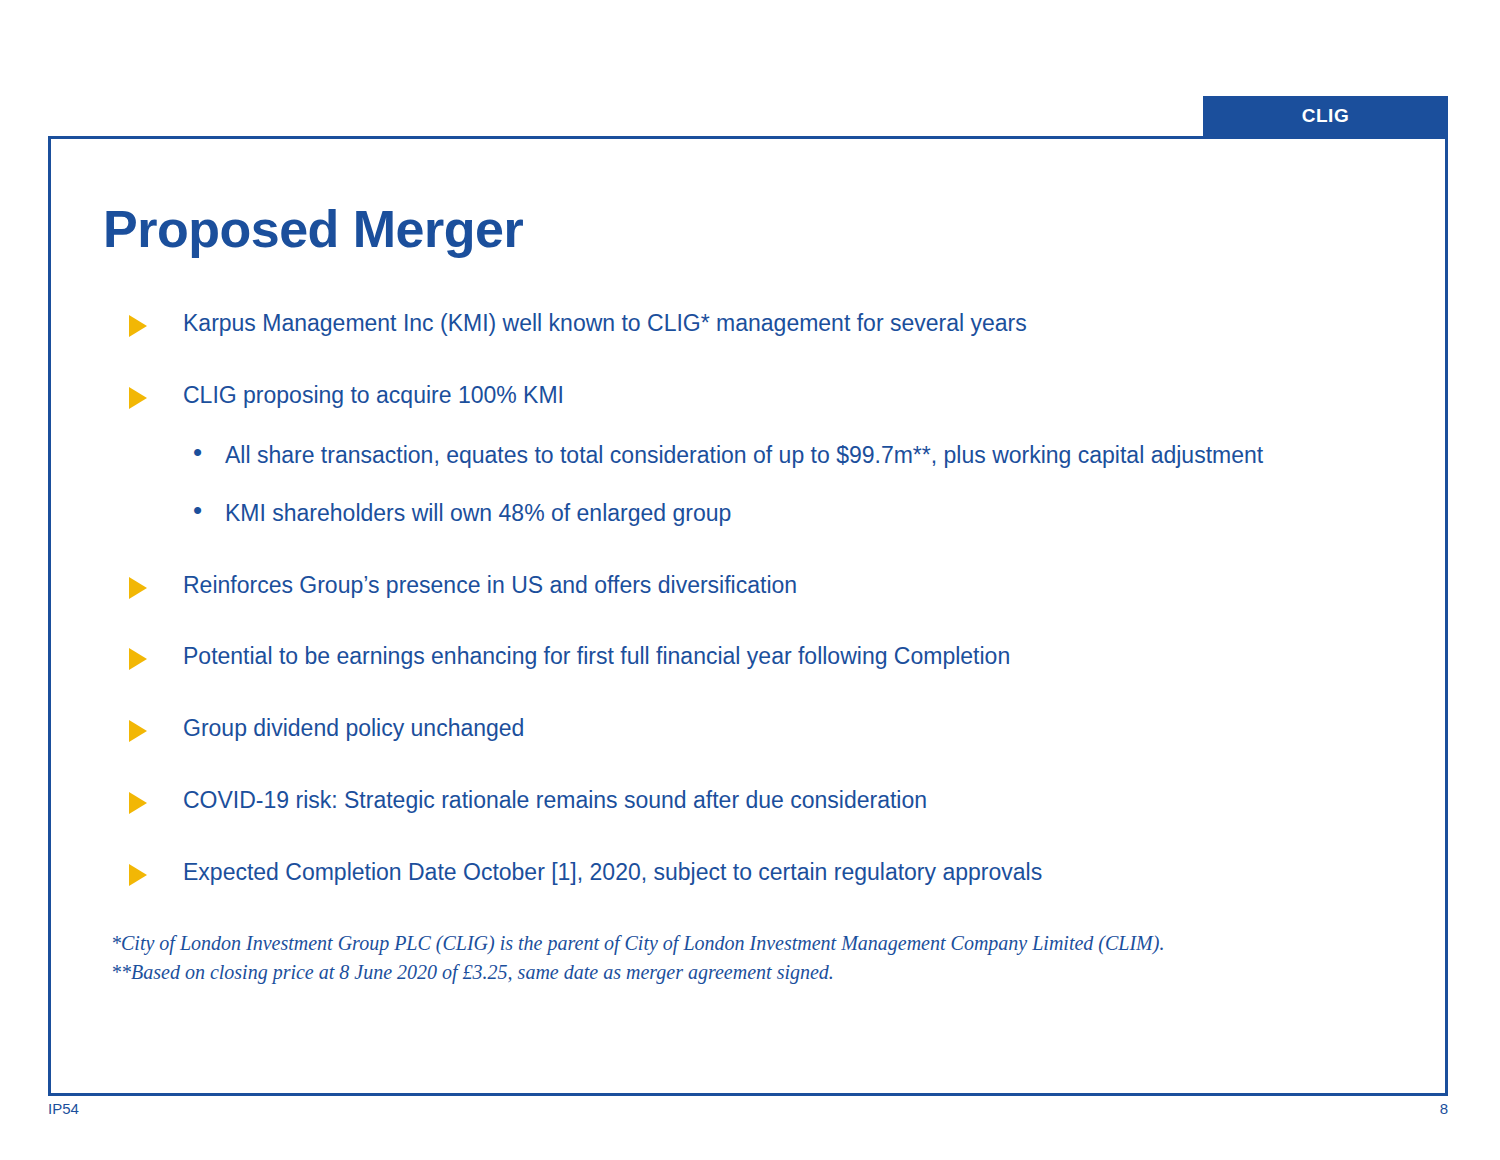CLIG
Proposed Merger
Karpus Management Inc (KMI) well known to CLIG* management for several years
CLIG proposing to acquire 100% KMI
All share transaction, equates to total consideration of up to $99.7m**, plus working capital adjustment
KMI shareholders will own 48% of enlarged group
Reinforces Group’s presence in US and offers diversification
Potential to be earnings enhancing for first full financial year following Completion
Group dividend policy unchanged
COVID-19 risk: Strategic rationale remains sound after due consideration
Expected Completion Date October [1], 2020, subject to certain regulatory approvals
*City of London Investment Group PLC (CLIG) is the parent of City of London Investment Management Company Limited (CLIM).
**Based on closing price at 8 June 2020 of £3.25, same date as merger agreement signed.
IP54 8